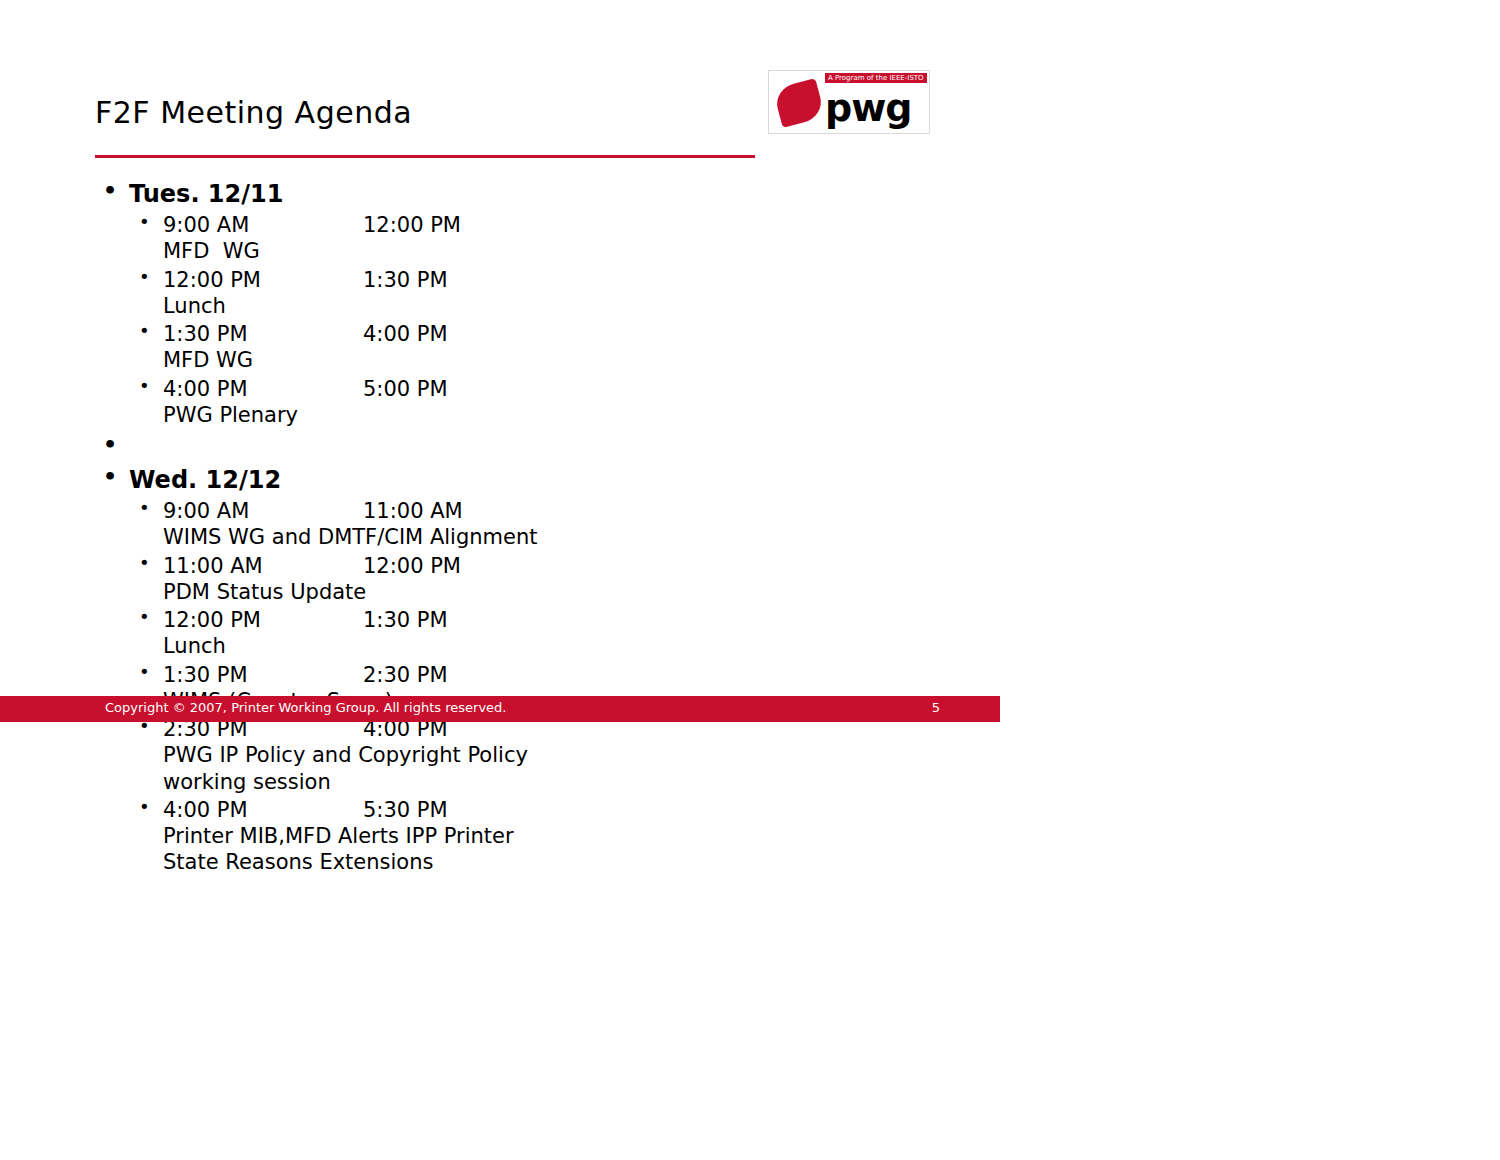F2F Meeting Agenda
A Program of the IEEE-ISTO
pwg
Tues. 12/11
9:00 AM 12:00 PM MFD WG
12:00 PM 1:30 PM Lunch
1:30 PM 4:00 PM MFD WG
4:00 PM 5:00 PM PWG Plenary
Wed. 12/12
9:00 AM 11:00 AM WIMS WG and DMTF/CIM Alignment
11:00 AM 12:00 PM PDM Status Update
12:00 PM 1:30 PM Lunch
1:30 PM 2:30 PM WIMS (Counter Spec.)
2:30 PM 4:00 PM PWG IP Policy and Copyright Policy working session
4:00 PM 5:30 PM Printer MIB,MFD Alerts IPP Printer State Reasons Extensions
Copyright © 2007, Printer Working Group. All rights reserved.
5